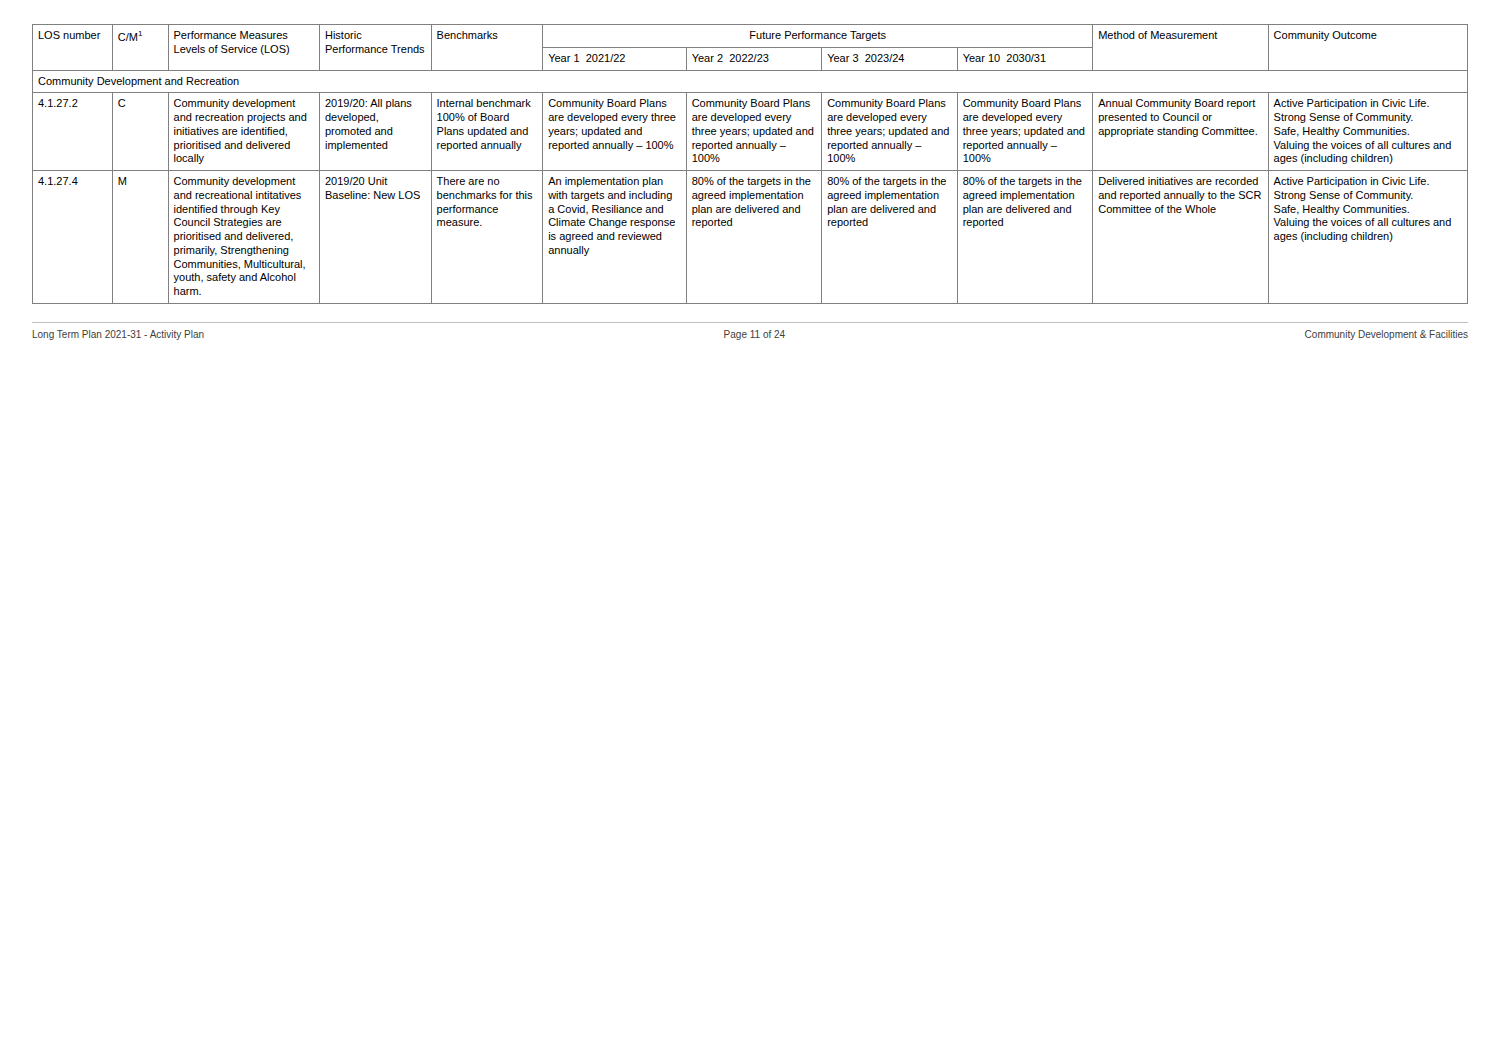| LOS number | C/M 1 | Performance Measures Levels of Service (LOS) | Historic Performance Trends | Benchmarks | Future Performance Targets | Method of Measurement | Community Outcome |
| --- | --- | --- | --- | --- | --- | --- | --- |
| Year 1 2021/22 | Year 2 2022/23 | Year 3 2023/24 | Year 10 2030/31 |
| Community Development and Recreation |
| 4.1.27.2 | C | Community development and recreation projects and initiatives are identified, prioritised and delivered locally | 2019/20: All plans developed, promoted and implemented | Internal benchmark 100% of Board Plans updated and reported annually | Community Board Plans are developed every three years; updated and reported annually – 100% | Community Board Plans are developed every three years; updated and reported annually – 100% | Community Board Plans are developed every three years; updated and reported annually – 100% | Community Board Plans are developed every three years; updated and reported annually – 100% | Annual Community Board report presented to Council or appropriate standing Committee. | Active Participation in Civic Life. Strong Sense of Community. Safe, Healthy Communities. Valuing the voices of all cultures and ages (including children) |
| 4.1.27.4 | M | Community development and recreational intitatives identified through Key Council Strategies are prioritised and delivered, primarily, Strengthening Communities, Multicultural, youth, safety and Alcohol harm. | 2019/20 Unit Baseline: New LOS | There are no benchmarks for this performance measure. | An implementation plan with targets and including a Covid, Resiliance and Climate Change response is agreed and reviewed annually | 80% of the targets in the agreed implementation plan are delivered and reported | 80% of the targets in the agreed implementation plan are delivered and reported | 80% of the targets in the agreed implementation plan are delivered and reported | Delivered initiatives are recorded and reported annually to the SCR Committee of the Whole | Active Participation in Civic Life. Strong Sense of Community. Safe, Healthy Communities. Valuing the voices of all cultures and ages (including children) |
Long Term Plan 2021-31 - Activity Plan Page 11 of 24 Community Development & Facilities